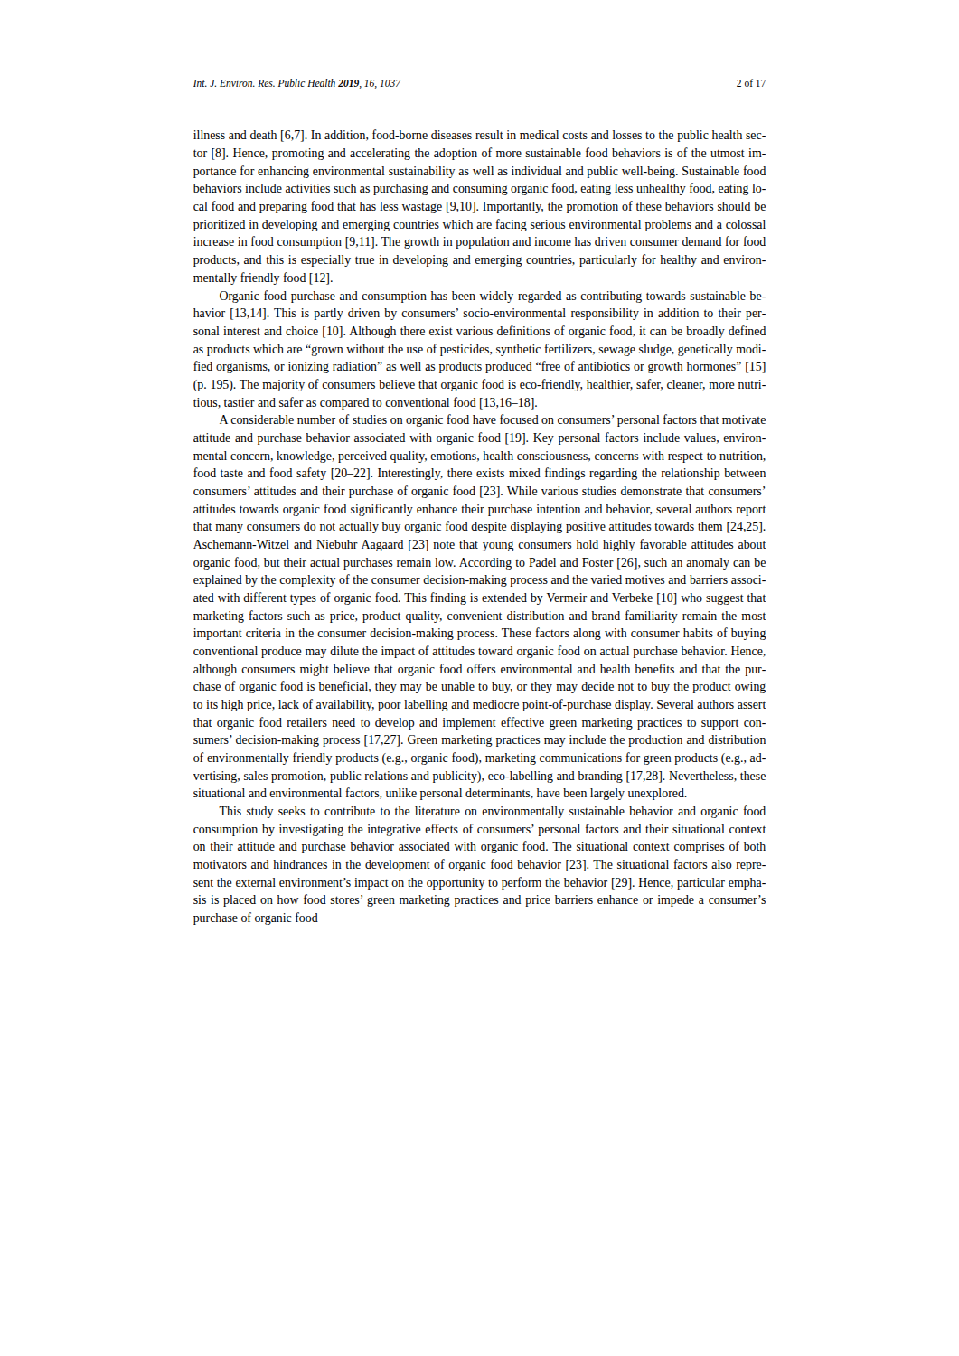Int. J. Environ. Res. Public Health 2019, 16, 1037
2 of 17
illness and death [6,7]. In addition, food-borne diseases result in medical costs and losses to the public health sector [8]. Hence, promoting and accelerating the adoption of more sustainable food behaviors is of the utmost importance for enhancing environmental sustainability as well as individual and public well-being. Sustainable food behaviors include activities such as purchasing and consuming organic food, eating less unhealthy food, eating local food and preparing food that has less wastage [9,10]. Importantly, the promotion of these behaviors should be prioritized in developing and emerging countries which are facing serious environmental problems and a colossal increase in food consumption [9,11]. The growth in population and income has driven consumer demand for food products, and this is especially true in developing and emerging countries, particularly for healthy and environmentally friendly food [12].
Organic food purchase and consumption has been widely regarded as contributing towards sustainable behavior [13,14]. This is partly driven by consumers’ socio-environmental responsibility in addition to their personal interest and choice [10]. Although there exist various definitions of organic food, it can be broadly defined as products which are “grown without the use of pesticides, synthetic fertilizers, sewage sludge, genetically modified organisms, or ionizing radiation” as well as products produced “free of antibiotics or growth hormones” [15] (p. 195). The majority of consumers believe that organic food is eco-friendly, healthier, safer, cleaner, more nutritious, tastier and safer as compared to conventional food [13,16–18].
A considerable number of studies on organic food have focused on consumers’ personal factors that motivate attitude and purchase behavior associated with organic food [19]. Key personal factors include values, environmental concern, knowledge, perceived quality, emotions, health consciousness, concerns with respect to nutrition, food taste and food safety [20–22]. Interestingly, there exists mixed findings regarding the relationship between consumers’ attitudes and their purchase of organic food [23]. While various studies demonstrate that consumers’ attitudes towards organic food significantly enhance their purchase intention and behavior, several authors report that many consumers do not actually buy organic food despite displaying positive attitudes towards them [24,25]. Aschemann-Witzel and Niebuhr Aagaard [23] note that young consumers hold highly favorable attitudes about organic food, but their actual purchases remain low. According to Padel and Foster [26], such an anomaly can be explained by the complexity of the consumer decision-making process and the varied motives and barriers associated with different types of organic food. This finding is extended by Vermeir and Verbeke [10] who suggest that marketing factors such as price, product quality, convenient distribution and brand familiarity remain the most important criteria in the consumer decision-making process. These factors along with consumer habits of buying conventional produce may dilute the impact of attitudes toward organic food on actual purchase behavior. Hence, although consumers might believe that organic food offers environmental and health benefits and that the purchase of organic food is beneficial, they may be unable to buy, or they may decide not to buy the product owing to its high price, lack of availability, poor labelling and mediocre point-of-purchase display. Several authors assert that organic food retailers need to develop and implement effective green marketing practices to support consumers’ decision-making process [17,27]. Green marketing practices may include the production and distribution of environmentally friendly products (e.g., organic food), marketing communications for green products (e.g., advertising, sales promotion, public relations and publicity), eco-labelling and branding [17,28]. Nevertheless, these situational and environmental factors, unlike personal determinants, have been largely unexplored.
This study seeks to contribute to the literature on environmentally sustainable behavior and organic food consumption by investigating the integrative effects of consumers’ personal factors and their situational context on their attitude and purchase behavior associated with organic food. The situational context comprises of both motivators and hindrances in the development of organic food behavior [23]. The situational factors also represent the external environment’s impact on the opportunity to perform the behavior [29]. Hence, particular emphasis is placed on how food stores’ green marketing practices and price barriers enhance or impede a consumer’s purchase of organic food